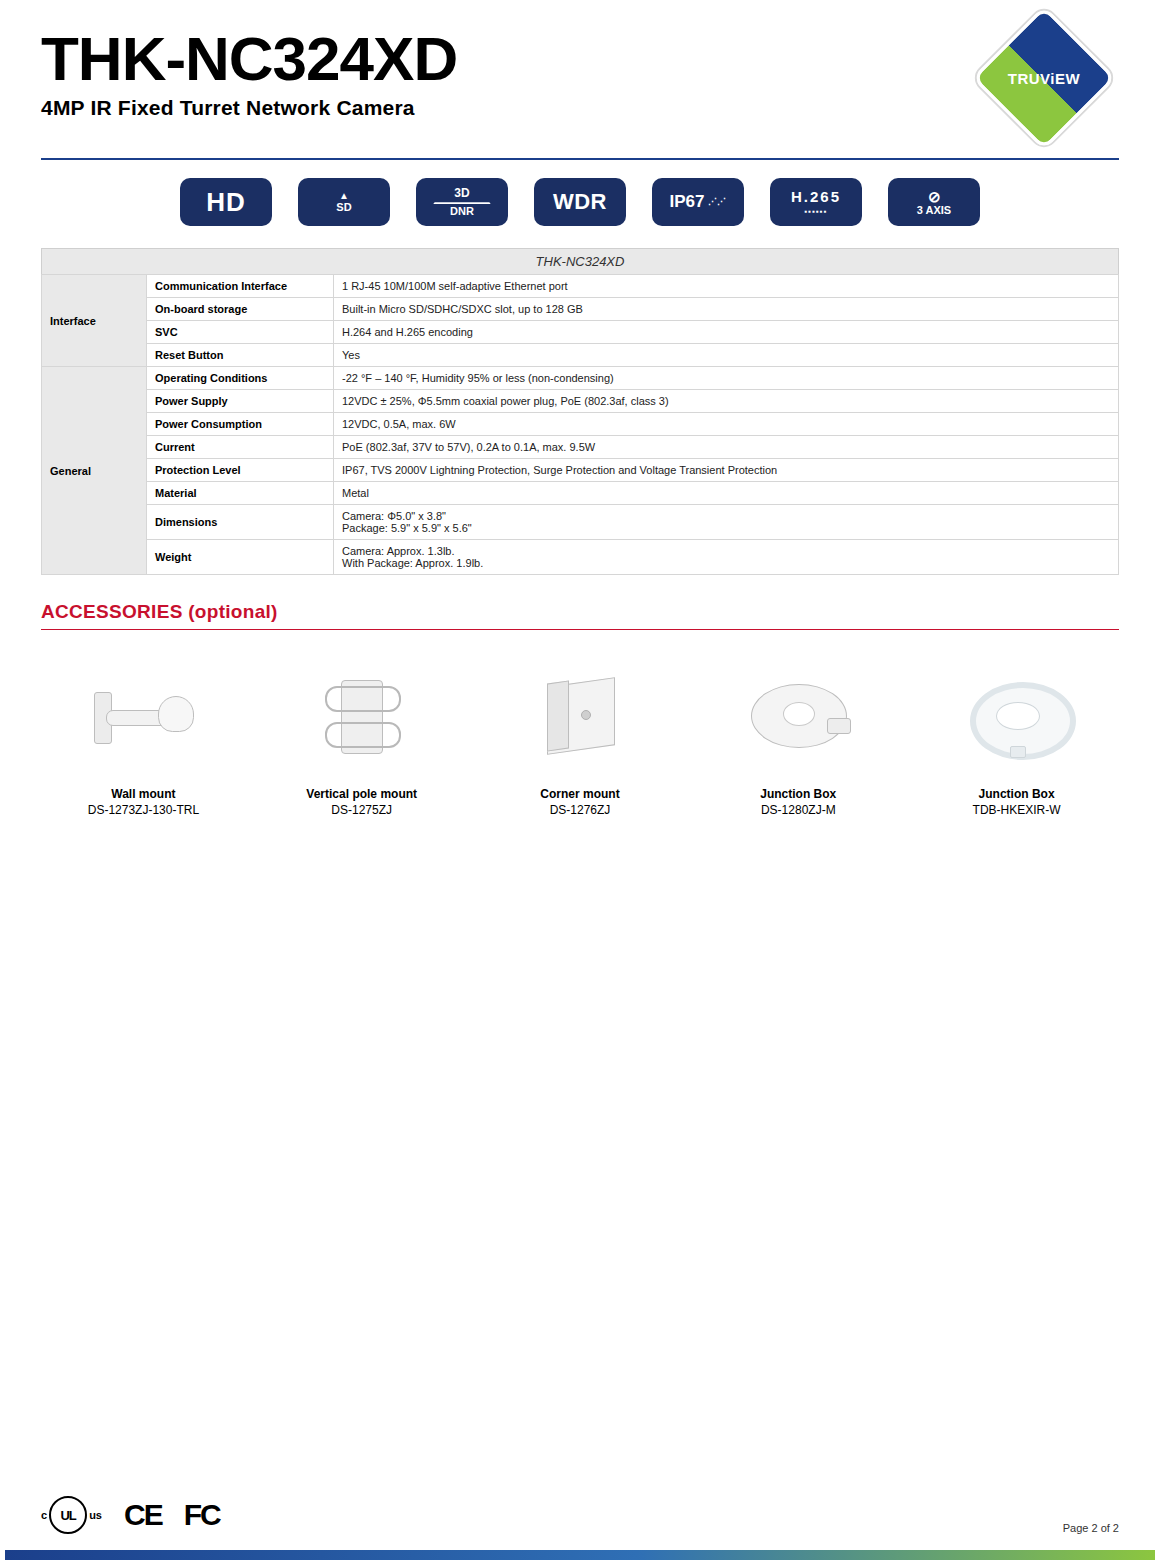THK-NC324XD
4MP IR Fixed Turret Network Camera
TRUVi EW
HD
▲SD
3D DNR
WDR
IP67⋰⋰
H.265▪▪▪▪▪▪
⊘3 AXIS
THK-NC324XD
| Interface | Communication Interface | 1 RJ-45 10M/100M self-adaptive Ethernet port |
| On-board storage | Built-in Micro SD/SDHC/SDXC slot, up to 128 GB |
| SVC | H.264 and H.265 encoding |
| Reset Button | Yes |
| General | Operating Conditions | -22 °F – 140 °F, Humidity 95% or less (non-condensing) |
| Power Supply | 12VDC ± 25%, Φ5.5mm coaxial power plug, PoE (802.3af, class 3) |
| Power Consumption | 12VDC, 0.5A, max. 6W |
| Current | PoE (802.3af, 37V to 57V), 0.2A to 0.1A, max. 9.5W |
| Protection Level | IP67, TVS 2000V Lightning Protection, Surge Protection and Voltage Transient Protection |
| Material | Metal |
| Dimensions | Camera: Φ5.0" x 3.8" Package: 5.9" x 5.9" x 5.6" |
| Weight | Camera: Approx. 1.3lb. With Package: Approx. 1.9lb. |
ACCESSORIES (optional)
Wall mount
DS-1273ZJ-130-TRL
Vertical pole mount
DS-1275ZJ
Corner mount
DS-1276ZJ
Junction Box
DS-1280ZJ-M
Junction Box
TDB-HKEXIR-W
c UL us
CE
FC
Page 2 of 2